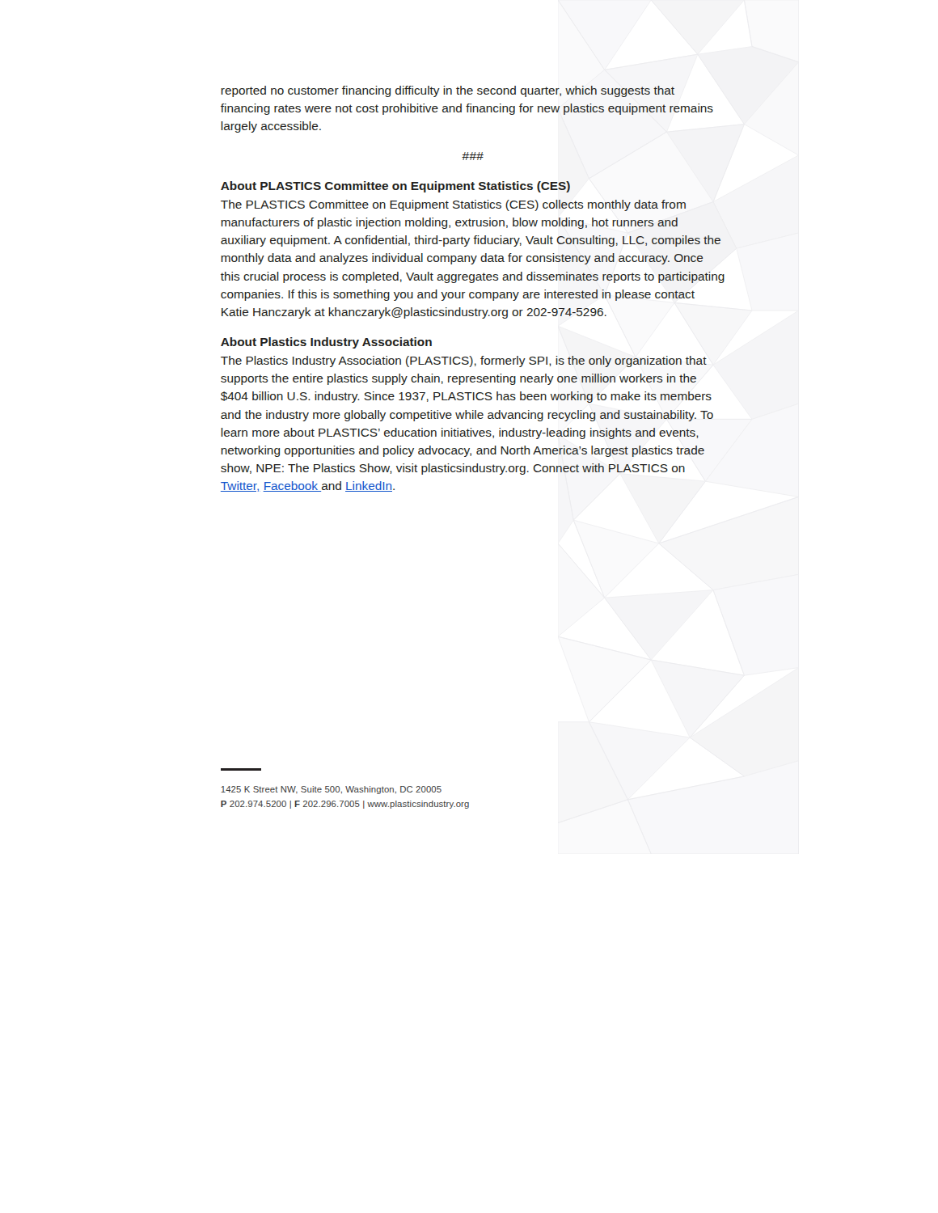reported no customer financing difficulty in the second quarter, which suggests that financing rates were not cost prohibitive and financing for new plastics equipment remains largely accessible.
###
About PLASTICS Committee on Equipment Statistics (CES)
The PLASTICS Committee on Equipment Statistics (CES) collects monthly data from manufacturers of plastic injection molding, extrusion, blow molding, hot runners and auxiliary equipment. A confidential, third-party fiduciary, Vault Consulting, LLC, compiles the monthly data and analyzes individual company data for consistency and accuracy. Once this crucial process is completed, Vault aggregates and disseminates reports to participating companies. If this is something you and your company are interested in please contact Katie Hanczaryk at khanczaryk@plasticsindustry.org or 202-974-5296.
About Plastics Industry Association
The Plastics Industry Association (PLASTICS), formerly SPI, is the only organization that supports the entire plastics supply chain, representing nearly one million workers in the $404 billion U.S. industry. Since 1937, PLASTICS has been working to make its members and the industry more globally competitive while advancing recycling and sustainability. To learn more about PLASTICS’ education initiatives, industry-leading insights and events, networking opportunities and policy advocacy, and North America’s largest plastics trade show, NPE: The Plastics Show, visit plasticsindustry.org. Connect with PLASTICS on Twitter, Facebook and LinkedIn.
1425 K Street NW, Suite 500, Washington, DC 20005
P 202.974.5200 | F 202.296.7005 | www.plasticsindustry.org